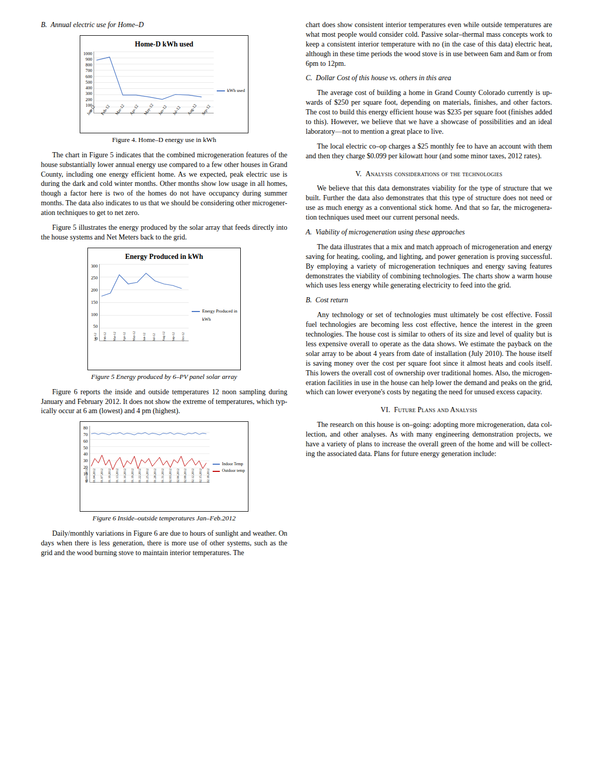B. Annual electric use for Home–D
Home-D kWh used
10009008007006005004003002001000
Jan-12 Feb-12 Mar-12 Apr-12 May-12 Jun-12 Jul-12 Aug-12 Sep-12
kWh used
Figure 4. Home–D energy use in kWh
The chart in Figure 5 indicates that the combined microgeneration features of the house substantially lower annual energy use compared to a few other houses in Grand County, including one energy efficient home. As we expected, peak electric use is during the dark and cold winter months. Other months show low usage in all homes, though a factor here is two of the homes do not have occupancy during summer months. The data also indicates to us that we should be considering other microgeneration techniques to get to net zero.
Figure 5 illustrates the energy produced by the solar array that feeds directly into the house systems and Net Meters back to the grid.
Energy Produced in kWh
300250200150100500
Jan-12 Feb-12 Mar-12 Apr-12 May-12 Jun-12 Jul-12 Aug-12 Sep-12 Oct-12
Energy Produced in
kWh
Figure 5 Energy produced by 6–PV panel solar array
Figure 6 reports the inside and outside temperatures 12 noon sampling during January and February 2012. It does not show the extreme of temperatures, which typically occur at 6 am (lowest) and 4 pm (highest).
80706050403020100
01.01.2012 01.04.2012 01.07.2012 01.10.2012 01.13.2012 01.16.2012 01.19.2012 01.22.2012 01.25.2012 01.28.2012 01.31.2012 02.03.2012 02.06.2012 02.09.2012 02.12.2012 02.15.2012 02.18.2012
Indoor Temp
Outdoor temp
Figure 6 Inside–outside temperatures Jan–Feb.2012
Daily/monthly variations in Figure 6 are due to hours of sunlight and weather. On days when there is less generation, there is more use of other systems, such as the grid and the wood burning stove to maintain interior temperatures. The
chart does show consistent interior temperatures even while outside temperatures are what most people would consider cold. Passive solar–thermal mass concepts work to keep a consistent interior temperature with no (in the case of this data) electric heat, although in these time periods the wood stove is in use between 6am and 8am or from 6pm to 12pm.
C. Dollar Cost of this house vs. others in this area
The average cost of building a home in Grand County Colorado currently is upwards of $250 per square foot, depending on materials, finishes, and other factors. The cost to build this energy efficient house was $235 per square foot (finishes added to this). However, we believe that we have a showcase of possibilities and an ideal laboratory—not to mention a great place to live.
The local electric co–op charges a $25 monthly fee to have an account with them and then they charge $0.099 per kilowatt hour (and some minor taxes, 2012 rates).
V. Analysis considerations of the technologies
We believe that this data demonstrates viability for the type of structure that we built. Further the data also demonstrates that this type of structure does not need or use as much energy as a conventional stick home. And that so far, the microgeneration techniques used meet our current personal needs.
A. Viability of microgeneration using these approaches
The data illustrates that a mix and match approach of microgeneration and energy saving for heating, cooling, and lighting, and power generation is proving successful. By employing a variety of microgeneration techniques and energy saving features demonstrates the viability of combining technologies. The charts show a warm house which uses less energy while generating electricity to feed into the grid.
B. Cost return
Any technology or set of technologies must ultimately be cost effective. Fossil fuel technologies are becoming less cost effective, hence the interest in the green technologies. The house cost is similar to others of its size and level of quality but is less expensive overall to operate as the data shows. We estimate the payback on the solar array to be about 4 years from date of installation (July 2010). The house itself is saving money over the cost per square foot since it almost heats and cools itself. This lowers the overall cost of ownership over traditional homes. Also, the microgeneration facilities in use in the house can help lower the demand and peaks on the grid, which can lower everyone's costs by negating the need for unused excess capacity.
VI. Future Plans and Analysis
The research on this house is on–going: adopting more microgeneration, data collection, and other analyses. As with many engineering demonstration projects, we have a variety of plans to increase the overall green of the home and will be collecting the associated data. Plans for future energy generation include: